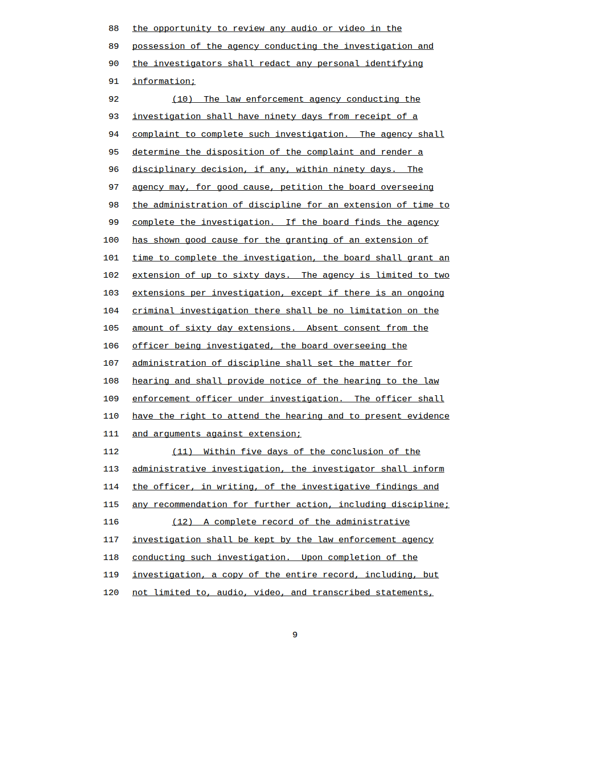the opportunity to review any audio or video in the
possession of the agency conducting the investigation and
the investigators shall redact any personal identifying
information;
(10) The law enforcement agency conducting the
investigation shall have ninety days from receipt of a
complaint to complete such investigation. The agency shall
determine the disposition of the complaint and render a
disciplinary decision, if any, within ninety days. The
agency may, for good cause, petition the board overseeing
the administration of discipline for an extension of time to
complete the investigation. If the board finds the agency
has shown good cause for the granting of an extension of
time to complete the investigation, the board shall grant an
extension of up to sixty days. The agency is limited to two
extensions per investigation, except if there is an ongoing
criminal investigation there shall be no limitation on the
amount of sixty day extensions. Absent consent from the
officer being investigated, the board overseeing the
administration of discipline shall set the matter for
hearing and shall provide notice of the hearing to the law
enforcement officer under investigation. The officer shall
have the right to attend the hearing and to present evidence
and arguments against extension;
(11) Within five days of the conclusion of the
administrative investigation, the investigator shall inform
the officer, in writing, of the investigative findings and
any recommendation for further action, including discipline;
(12) A complete record of the administrative
investigation shall be kept by the law enforcement agency
conducting such investigation. Upon completion of the
investigation, a copy of the entire record, including, but
not limited to, audio, video, and transcribed statements,
9